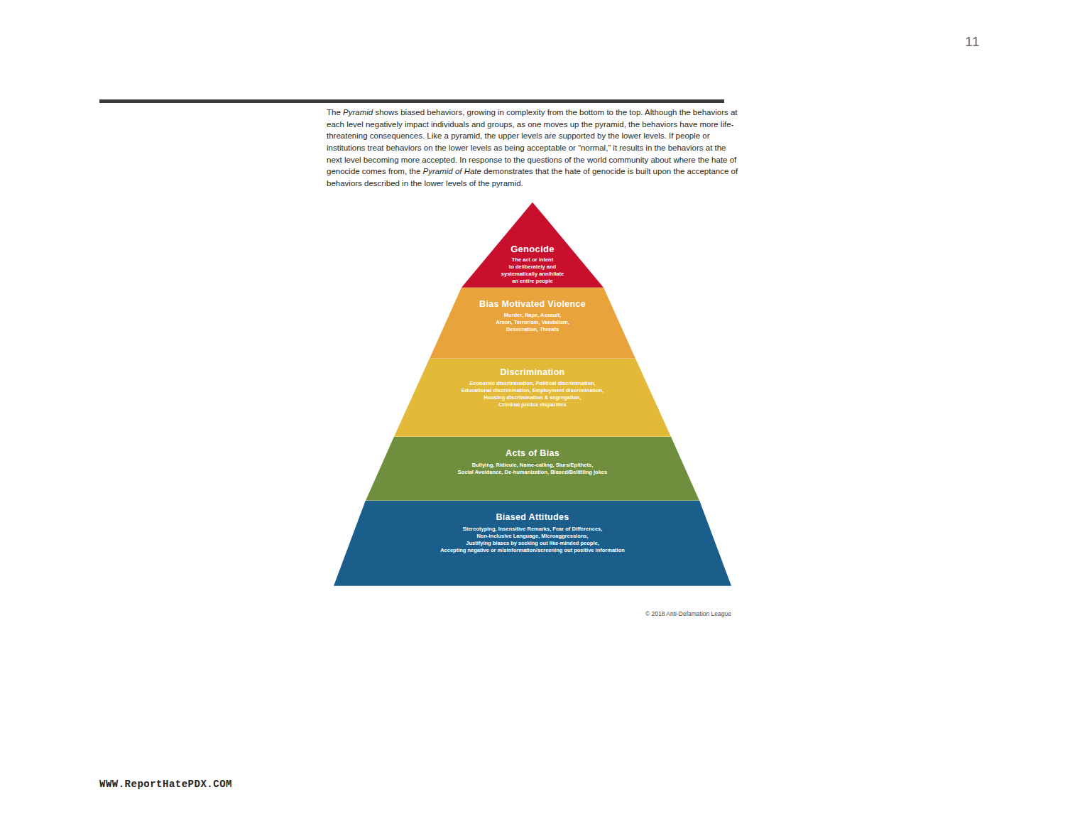11
The Pyramid shows biased behaviors, growing in complexity from the bottom to the top. Although the behaviors at each level negatively impact individuals and groups, as one moves up the pyramid, the behaviors have more life-threatening consequences. Like a pyramid, the upper levels are supported by the lower levels. If people or institutions treat behaviors on the lower levels as being acceptable or “normal,” it results in the behaviors at the next level becoming more accepted. In response to the questions of the world community about where the hate of genocide comes from, the Pyramid of Hate demonstrates that the hate of genocide is built upon the acceptance of behaviors described in the lower levels of the pyramid.
Genocide
The act or intent
to deliberately and
systematically annihilate
an entire people
Bias Motivated Violence
Murder, Rape, Assault,
Arson, Terrorism, Vandalism,
Desecration, Threats
Discrimination
Economic discrimination, Political discrimination,
Educational discrimination, Employment discrimination,
Housing discrimination & segregation,
Criminal justice disparities
Acts of Bias
Bullying, Ridicule, Name-calling, Slurs/Epithets,
Social Avoidance, De-humanization, Biased/Belittling jokes
Biased Attitudes
Stereotyping, Insensitive Remarks, Fear of Differences,
Non-inclusive Language, Microaggressions,
Justifying biases by seeking out like-minded people,
Accepting negative or misinformation/screening out positive information
© 2018 Anti-Defamation League
WWW.ReportHatePDX.COM